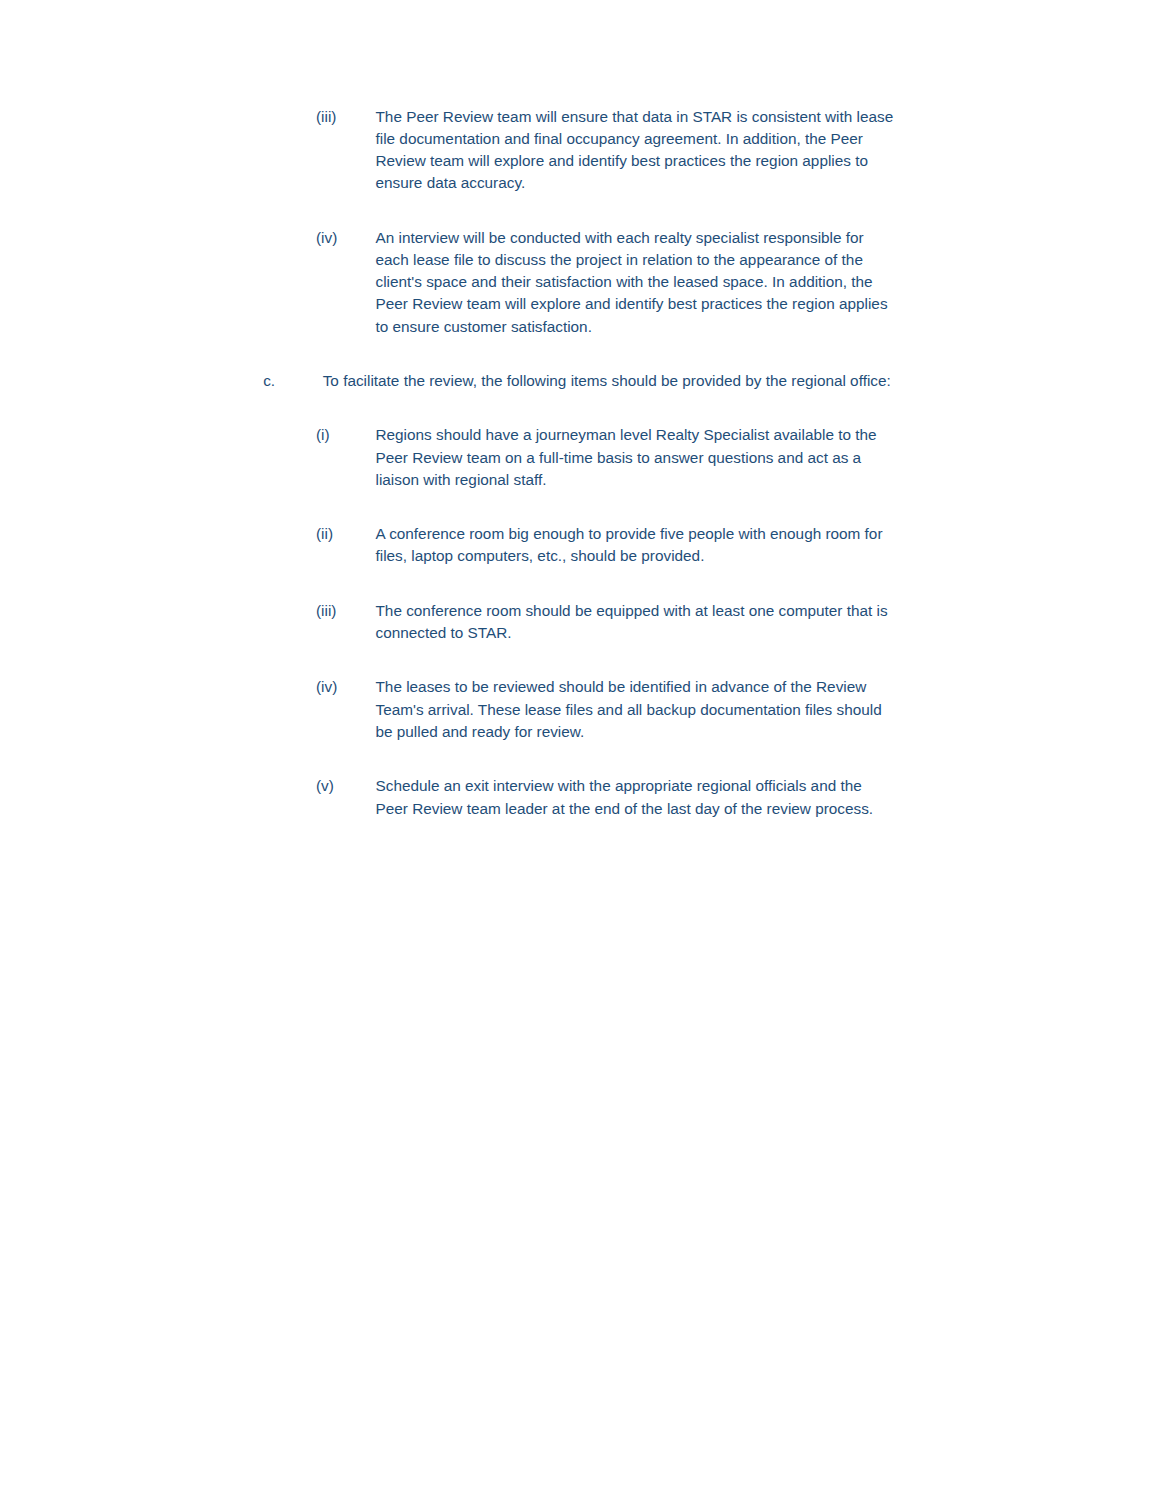(iii)
The Peer Review team will ensure that data in STAR is consistent with lease file documentation and final occupancy agreement. In addition, the Peer Review team will explore and identify best practices the region applies to ensure data accuracy.
(iv)
An interview will be conducted with each realty specialist responsible for each lease file to discuss the project in relation to the appearance of the client's space and their satisfaction with the leased space. In addition, the Peer Review team will explore and identify best practices the region applies to ensure customer satisfaction.
c.
To facilitate the review, the following items should be provided by the regional office:
(i)
Regions should have a journeyman level Realty Specialist available to the Peer Review team on a full-time basis to answer questions and act as a liaison with regional staff.
(ii)
A conference room big enough to provide five people with enough room for files, laptop computers, etc., should be provided.
(iii)
The conference room should be equipped with at least one computer that is connected to STAR.
(iv)
The leases to be reviewed should be identified in advance of the Review Team's arrival. These lease files and all backup documentation files should be pulled and ready for review.
(v)
Schedule an exit interview with the appropriate regional officials and the Peer Review team leader at the end of the last day of the review process.